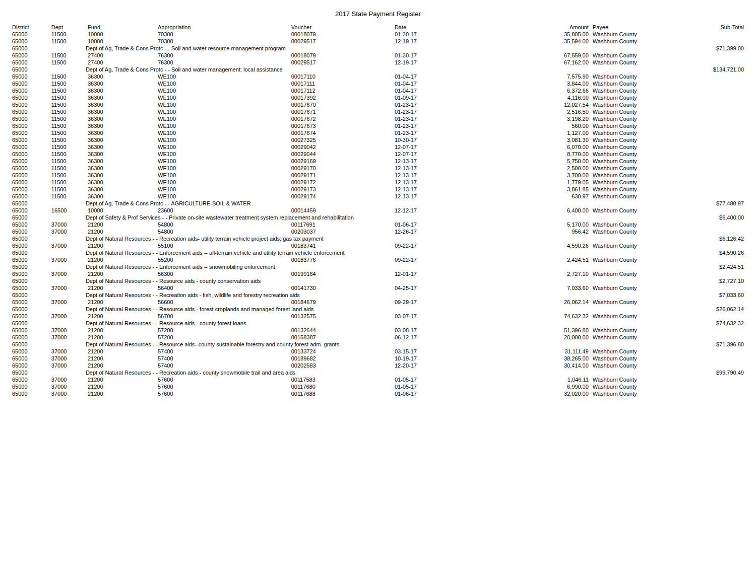2017 State Payment Register
| District | Dept | Fund | Appropriation | Voucher | Date | Amount | Payee | Sub-Total |
| --- | --- | --- | --- | --- | --- | --- | --- | --- |
| 65000 | 11500 | 10000 | 70300 | 00018079 | 01-30-17 | 35,805.00 | Washburn County | |
| 65000 | 11500 | 10000 | 70300 | 00029517 | 12-19-17 | 35,594.00 | Washburn County | |
| 65000 | | Dept of Ag, Trade & Cons Protc - - Soil and water resource management program | | $71,399.00 |
| 65000 | 11500 | 27400 | 76300 | 00018079 | 01-30-17 | 67,559.00 | Washburn County | |
| 65000 | 11500 | 27400 | 76300 | 00029517 | 12-19-17 | 67,162.00 | Washburn County | |
| 65000 | | Dept of Ag, Trade & Cons Protc - - Soil and water management; local assistance | | $134,721.00 |
| 65000 | 11500 | 36300 | WE100 | 00017110 | 01-04-17 | 7,575.90 | Washburn County | |
| 65000 | 11500 | 36300 | WE100 | 00017111 | 01-04-17 | 3,844.00 | Washburn County | |
| 65000 | 11500 | 36300 | WE100 | 00017112 | 01-04-17 | 6,372.66 | Washburn County | |
| 65000 | 11500 | 36300 | WE100 | 00017392 | 01-09-17 | 4,116.00 | Washburn County | |
| 65000 | 11500 | 36300 | WE100 | 00017670 | 01-23-17 | 12,027.54 | Washburn County | |
| 65000 | 11500 | 36300 | WE100 | 00017671 | 01-23-17 | 2,516.50 | Washburn County | |
| 65000 | 11500 | 36300 | WE100 | 00017672 | 01-23-17 | 3,198.20 | Washburn County | |
| 65000 | 11500 | 36300 | WE100 | 00017673 | 01-23-17 | 560.00 | Washburn County | |
| 65000 | 11500 | 36300 | WE100 | 00017674 | 01-23-17 | 1,127.00 | Washburn County | |
| 65000 | 11500 | 36300 | WE100 | 00027325 | 10-30-17 | 3,081.30 | Washburn County | |
| 65000 | 11500 | 36300 | WE100 | 00029042 | 12-07-17 | 6,070.00 | Washburn County | |
| 65000 | 11500 | 36300 | WE100 | 00029044 | 12-07-17 | 8,770.00 | Washburn County | |
| 65000 | 11500 | 36300 | WE100 | 00029169 | 12-13-17 | 5,750.00 | Washburn County | |
| 65000 | 11500 | 36300 | WE100 | 00029170 | 12-13-17 | 2,500.00 | Washburn County | |
| 65000 | 11500 | 36300 | WE100 | 00029171 | 12-13-17 | 3,700.00 | Washburn County | |
| 65000 | 11500 | 36300 | WE100 | 00029172 | 12-13-17 | 1,779.05 | Washburn County | |
| 65000 | 11500 | 36300 | WE100 | 00029173 | 12-13-17 | 3,861.85 | Washburn County | |
| 65000 | 11500 | 36300 | WE100 | 00029174 | 12-13-17 | 630.97 | Washburn County | |
| 65000 | | Dept of Ag, Trade & Cons Protc - - AGRICULTURE-SOIL & WATER | | $77,480.97 |
| 65000 | 16500 | 10000 | 23600 | 00014459 | 12-12-17 | 6,400.00 | Washburn County | |
| 65000 | | Dept of Safety & Prof Services - - Private on-site wastewater treatment system replacement and rehabilitation | | $6,400.00 |
| 65000 | 37000 | 21200 | 54800 | 00117691 | 01-06-17 | 5,170.00 | Washburn County | |
| 65000 | 37000 | 21200 | 54800 | 00203037 | 12-26-17 | 956.42 | Washburn County | |
| 65000 | | Dept of Natural Resources - - Recreation aids- utility terrain vehicle project aids; gas tax payment | | $6,126.42 |
| 65000 | 37000 | 21200 | 55100 | 00183741 | 09-22-17 | 4,590.26 | Washburn County | |
| 65000 | | Dept of Natural Resources - - Enforcement aids -- all-terrain vehicle and utility terrain vehicle enforcement | | $4,590.26 |
| 65000 | 37000 | 21200 | 55200 | 00183776 | 09-22-17 | 2,424.51 | Washburn County | |
| 65000 | | Dept of Natural Resources - - Enforcement aids -- snowmobiling enforcement | | $2,424.51 |
| 65000 | 37000 | 21200 | 56300 | 00199164 | 12-01-17 | 2,727.10 | Washburn County | |
| 65000 | | Dept of Natural Resources - - Resource aids - county conservation aids | | $2,727.10 |
| 65000 | 37000 | 21200 | 56400 | 00141730 | 04-25-17 | 7,033.60 | Washburn County | |
| 65000 | | Dept of Natural Resources - - Recreation aids - fish, wildlife and forestry recreation aids | | $7,033.60 |
| 65000 | 37000 | 21200 | 56600 | 00184679 | 09-29-17 | 26,062.14 | Washburn County | |
| 65000 | | Dept of Natural Resources - - Resource aids - forest croplands and managed forest land aids | | $26,062.14 |
| 65000 | 37000 | 21200 | 56700 | 00132575 | 03-07-17 | 74,632.32 | Washburn County | |
| 65000 | | Dept of Natural Resources - - Resource aids - county forest loans | | $74,632.32 |
| 65000 | 37000 | 21200 | 57200 | 00132644 | 03-08-17 | 51,396.80 | Washburn County | |
| 65000 | 37000 | 21200 | 57200 | 00158387 | 06-12-17 | 20,000.00 | Washburn County | |
| 65000 | | Dept of Natural Resources - - Resource aids--county sustainable forestry and county forest adm. grants | | $71,396.80 |
| 65000 | 37000 | 21200 | 57400 | 00133724 | 03-15-17 | 31,111.49 | Washburn County | |
| 65000 | 37000 | 21200 | 57400 | 00189682 | 10-19-17 | 38,265.00 | Washburn County | |
| 65000 | 37000 | 21200 | 57400 | 00202583 | 12-20-17 | 30,414.00 | Washburn County | |
| 65000 | | Dept of Natural Resources - - Recreation aids - county snowmobile trail and area aids | | $99,790.49 |
| 65000 | 37000 | 21200 | 57600 | 00117583 | 01-05-17 | 1,046.11 | Washburn County | |
| 65000 | 37000 | 21200 | 57600 | 00117680 | 01-05-17 | 6,990.00 | Washburn County | |
| 65000 | 37000 | 21200 | 57600 | 00117688 | 01-06-17 | 32,020.00 | Washburn County | |